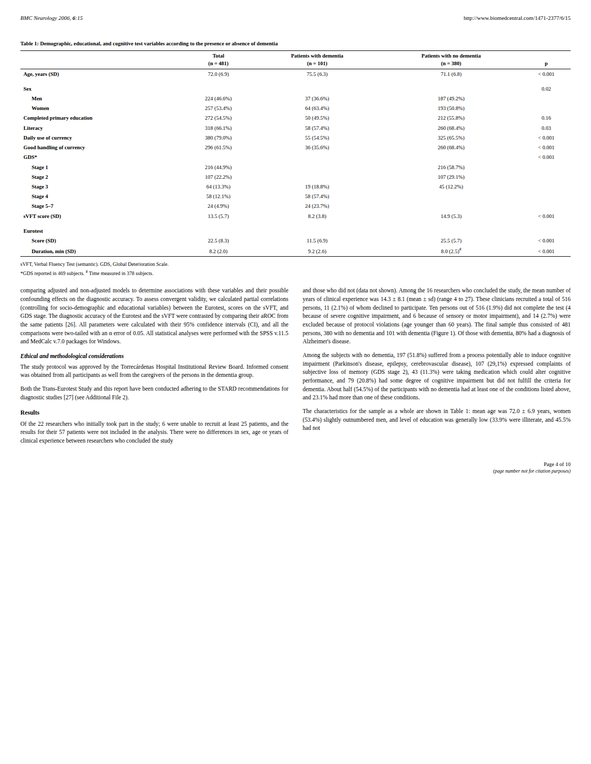BMC Neurology 2006, 6:15
http://www.biomedcentral.com/1471-2377/6/15
Table 1: Demographic, educational, and cognitive test variables according to the presence or absence of dementia
| | Total (n = 481) | Patients with dementia (n = 101) | Patients with no dementia (n = 380) | p |
| --- | --- | --- | --- | --- |
| Age, years (SD) | 72.0 (6.9) | 75.5 (6.3) | 71.1 (6.8) | < 0.001 |
| Sex | | | | 0.02 |
| Men | 224 (46.6%) | 37 (36.6%) | 187 (49.2%) | |
| Women | 257 (53.4%) | 64 (63.4%) | 193 (50.8%) | |
| Completed primary education | 272 (54.5%) | 50 (49.5%) | 212 (55.8%) | 0.16 |
| Literacy | 318 (66.1%) | 58 (57.4%) | 260 (68.4%) | 0.03 |
| Daily use of currency | 380 (79.0%) | 55 (54.5%) | 325 (65.5%) | < 0.001 |
| Good handling of currency | 296 (61.5%) | 36 (35.6%) | 260 (68.4%) | < 0.001 |
| GDS* | | | | < 0.001 |
| Stage 1 | 216 (44.9%) | | 216 (58.7%) | |
| Stage 2 | 107 (22.2%) | | 107 (29.1%) | |
| Stage 3 | 64 (13.3%) | 19 (18.8%) | 45 (12.2%) | |
| Stage 4 | 58 (12.1%) | 58 (57.4%) | | |
| Stage 5–7 | 24 (4.9%) | 24 (23.7%) | | |
| sVFT score (SD) | 13.5 (5.7) | 8.2 (3.8) | 14.9 (5.3) | < 0.001 |
| Eurotest | | | | |
| Score (SD) | 22.5 (8.3) | 11.5 (6.9) | 25.5 (5.7) | < 0.001 |
| Duration, min (SD) | 8.2 (2.0) | 9.2 (2.6) | 8.0 (2.5) # | < 0.001 |
sVFT, Verbal Fluency Test (semantic). GDS, Global Deterioration Scale.
*GDS reported in 469 subjects. # Time measured in 378 subjects.
comparing adjusted and non-adjusted models to determine associations with these variables and their possible confounding effects on the diagnostic accuracy. To assess convergent validity, we calculated partial correlations (controlling for socio-demographic and educational variables) between the Eurotest, scores on the sVFT, and GDS stage. The diagnostic accuracy of the Eurotest and the sVFT were contrasted by comparing their aROC from the same patients [26]. All parameters were calculated with their 95% confidence intervals (CI), and all the comparisons were two-tailed with an α error of 0.05. All statistical analyses were performed with the SPSS v.11.5 and MedCalc v.7.0 packages for Windows.
Ethical and methodological considerations
The study protocol was approved by the Torrecárdenas Hospital Institutional Review Board. Informed consent was obtained from all participants as well from the caregivers of the persons in the dementia group.
Both the Trans-Eurotest Study and this report have been conducted adhering to the STARD recommendations for diagnostic studies [27] (see Additional File 2).
Results
Of the 22 researchers who initially took part in the study; 6 were unable to recruit at least 25 patients, and the results for their 57 patients were not included in the analysis. There were no differences in sex, age or years of clinical experience between researchers who concluded the study
and those who did not (data not shown). Among the 16 researchers who concluded the study, the mean number of years of clinical experience was 14.3 ± 8.1 (mean ± sd) (range 4 to 27). These clinicians recruited a total of 516 persons, 11 (2.1%) of whom declined to participate. Ten persons out of 516 (1.9%) did not complete the test (4 because of severe cognitive impairment, and 6 because of sensory or motor impairment), and 14 (2.7%) were excluded because of protocol violations (age younger than 60 years). The final sample thus consisted of 481 persons, 380 with no dementia and 101 with dementia (Figure 1). Of those with dementia, 80% had a diagnosis of Alzheimer's disease.
Among the subjects with no dementia, 197 (51.8%) suffered from a process potentially able to induce cognitive impairment (Parkinson's disease, epilepsy, cerebrovascular disease), 107 (29,1%) expressed complaints of subjective loss of memory (GDS stage 2), 43 (11.3%) were taking medication which could alter cognitive performance, and 79 (20.8%) had some degree of cognitive impairment but did not fulfill the criteria for dementia. About half (54.5%) of the participants with no dementia had at least one of the conditions listed above, and 23.1% had more than one of these conditions.
The characteristics for the sample as a whole are shown in Table 1: mean age was 72.0 ± 6.9 years, women (53.4%) slightly outnumbered men, and level of education was generally low (33.9% were illiterate, and 45.5% had not
Page 4 of 10
(page number not for citation purposes)